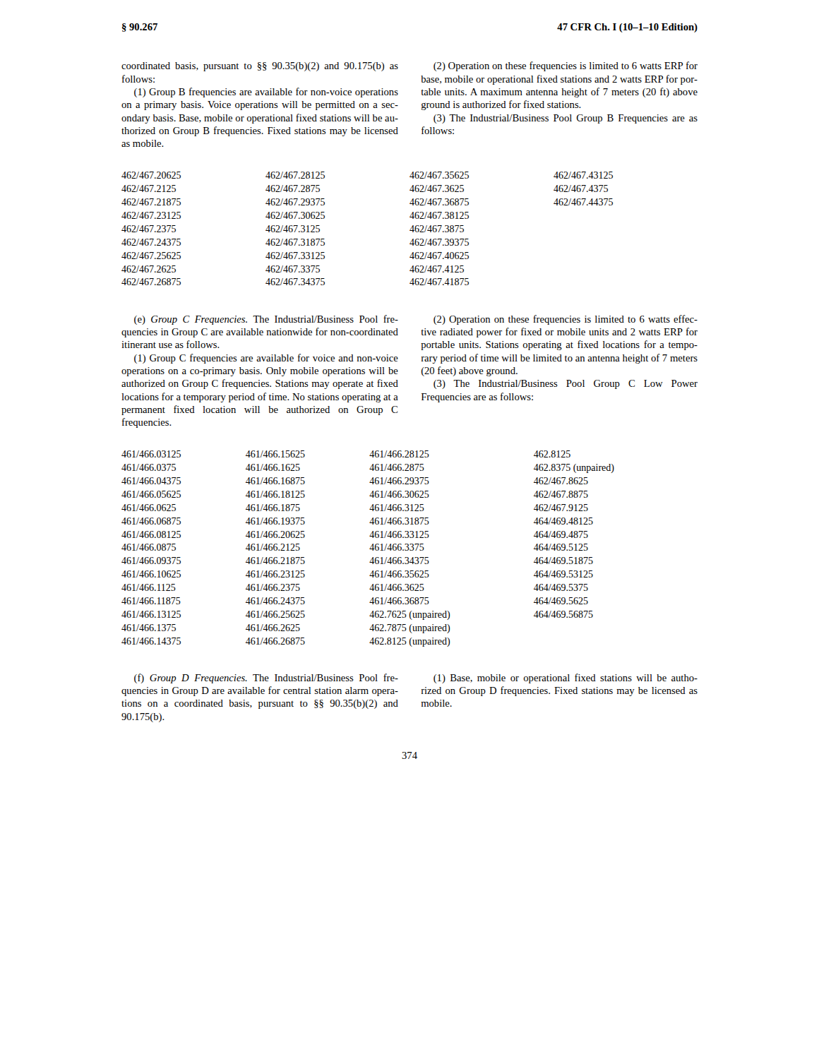§ 90.267 47 CFR Ch. I (10–1–10 Edition)
coordinated basis, pursuant to §§ 90.35(b)(2) and 90.175(b) as follows:
(1) Group B frequencies are available for non-voice operations on a primary basis. Voice operations will be permitted on a secondary basis. Base, mobile or operational fixed stations will be authorized on Group B frequencies. Fixed stations may be licensed as mobile.
(2) Operation on these frequencies is limited to 6 watts ERP for base, mobile or operational fixed stations and 2 watts ERP for portable units. A maximum antenna height of 7 meters (20 ft) above ground is authorized for fixed stations.
(3) The Industrial/Business Pool Group B Frequencies are as follows:
| 462/467.20625 | 462/467.28125 | 462/467.35625 | 462/467.43125 |
| 462/467.2125 | 462/467.2875 | 462/467.3625 | 462/467.4375 |
| 462/467.21875 | 462/467.29375 | 462/467.36875 | 462/467.44375 |
| 462/467.23125 | 462/467.30625 | 462/467.38125 | |
| 462/467.2375 | 462/467.3125 | 462/467.3875 | |
| 462/467.24375 | 462/467.31875 | 462/467.39375 | |
| 462/467.25625 | 462/467.33125 | 462/467.40625 | |
| 462/467.2625 | 462/467.3375 | 462/467.4125 | |
| 462/467.26875 | 462/467.34375 | 462/467.41875 | |
(e) Group C Frequencies. The Industrial/Business Pool frequencies in Group C are available nationwide for non-coordinated itinerant use as follows.
(1) Group C frequencies are available for voice and non-voice operations on a co-primary basis. Only mobile operations will be authorized on Group C frequencies. Stations may operate at fixed locations for a temporary period of time. No stations operating at a permanent fixed location will be authorized on Group C frequencies.
(2) Operation on these frequencies is limited to 6 watts effective radiated power for fixed or mobile units and 2 watts ERP for portable units. Stations operating at fixed locations for a temporary period of time will be limited to an antenna height of 7 meters (20 feet) above ground.
(3) The Industrial/Business Pool Group C Low Power Frequencies are as follows:
| 461/466.03125 | 461/466.15625 | 461/466.28125 | 462.8125 |
| 461/466.0375 | 461/466.1625 | 461/466.2875 | 462.8375 (unpaired) |
| 461/466.04375 | 461/466.16875 | 461/466.29375 | 462/467.8625 |
| 461/466.05625 | 461/466.18125 | 461/466.30625 | 462/467.8875 |
| 461/466.0625 | 461/466.1875 | 461/466.3125 | 462/467.9125 |
| 461/466.06875 | 461/466.19375 | 461/466.31875 | 464/469.48125 |
| 461/466.08125 | 461/466.20625 | 461/466.33125 | 464/469.4875 |
| 461/466.0875 | 461/466.2125 | 461/466.3375 | 464/469.5125 |
| 461/466.09375 | 461/466.21875 | 461/466.34375 | 464/469.51875 |
| 461/466.10625 | 461/466.23125 | 461/466.35625 | 464/469.53125 |
| 461/466.1125 | 461/466.2375 | 461/466.3625 | 464/469.5375 |
| 461/466.11875 | 461/466.24375 | 461/466.36875 | 464/469.5625 |
| 461/466.13125 | 461/466.25625 | 462.7625 (unpaired) | 464/469.56875 |
| 461/466.1375 | 461/466.2625 | 462.7875 (unpaired) | |
| 461/466.14375 | 461/466.26875 | 462.8125 (unpaired) | |
(f) Group D Frequencies. The Industrial/Business Pool frequencies in Group D are available for central station alarm operations on a coordinated basis, pursuant to §§ 90.35(b)(2) and 90.175(b).
(1) Base, mobile or operational fixed stations will be authorized on Group D frequencies. Fixed stations may be licensed as mobile.
374